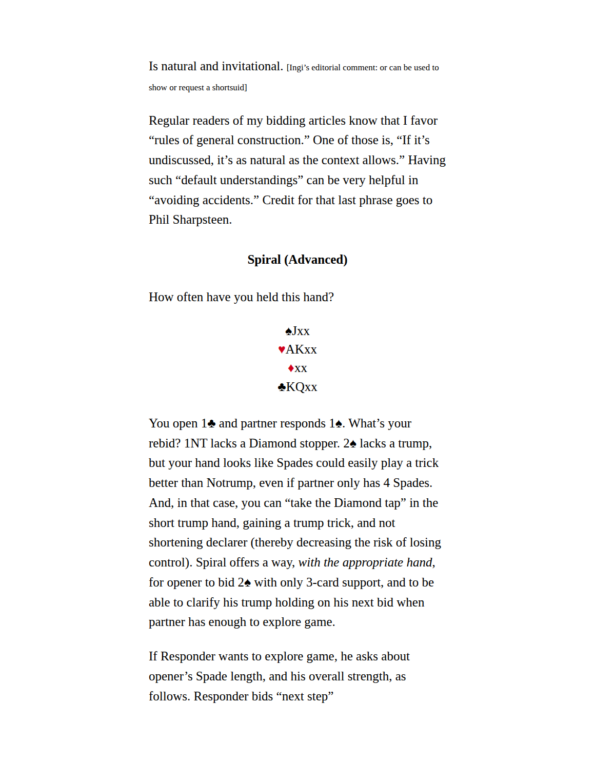Is natural and invitational. [Ingi’s editorial comment: or can be used to show or request a shortsuid]
Regular readers of my bidding articles know that I favor “rules of general construction.” One of those is, “If it’s undiscussed, it’s as natural as the context allows.” Having such “default understandings” can be very helpful in “avoiding accidents.” Credit for that last phrase goes to Phil Sharpsteen.
Spiral (Advanced)
How often have you held this hand?
♠Jxx
♥AKxx
♦xx
♣KQxx
You open 1♣ and partner responds 1♠. What’s your rebid? 1NT lacks a Diamond stopper. 2♠ lacks a trump, but your hand looks like Spades could easily play a trick better than Notrump, even if partner only has 4 Spades. And, in that case, you can “take the Diamond tap” in the short trump hand, gaining a trump trick, and not shortening declarer (thereby decreasing the risk of losing control). Spiral offers a way, with the appropriate hand, for opener to bid 2♠ with only 3-card support, and to be able to clarify his trump holding on his next bid when partner has enough to explore game.
If Responder wants to explore game, he asks about opener’s Spade length, and his overall strength, as follows. Responder bids “next step”